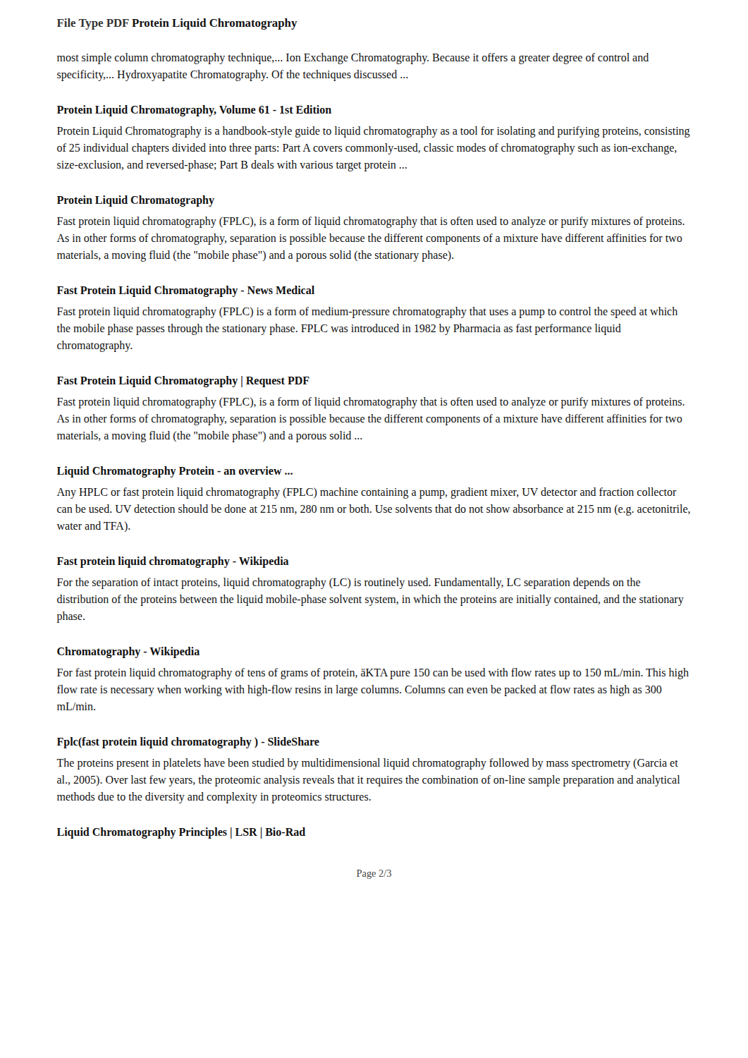File Type PDF Protein Liquid Chromatography
most simple column chromatography technique,... Ion Exchange Chromatography. Because it offers a greater degree of control and specificity,... Hydroxyapatite Chromatography. Of the techniques discussed ...
Protein Liquid Chromatography, Volume 61 - 1st Edition
Protein Liquid Chromatography is a handbook-style guide to liquid chromatography as a tool for isolating and purifying proteins, consisting of 25 individual chapters divided into three parts: Part A covers commonly-used, classic modes of chromatography such as ion-exchange, size-exclusion, and reversed-phase; Part B deals with various target protein ...
Protein Liquid Chromatography
Fast protein liquid chromatography (FPLC), is a form of liquid chromatography that is often used to analyze or purify mixtures of proteins. As in other forms of chromatography, separation is possible because the different components of a mixture have different affinities for two materials, a moving fluid (the "mobile phase") and a porous solid (the stationary phase).
Fast Protein Liquid Chromatography - News Medical
Fast protein liquid chromatography (FPLC) is a form of medium-pressure chromatography that uses a pump to control the speed at which the mobile phase passes through the stationary phase. FPLC was introduced in 1982 by Pharmacia as fast performance liquid chromatography.
Fast Protein Liquid Chromatography | Request PDF
Fast protein liquid chromatography (FPLC), is a form of liquid chromatography that is often used to analyze or purify mixtures of proteins. As in other forms of chromatography, separation is possible because the different components of a mixture have different affinities for two materials, a moving fluid (the "mobile phase") and a porous solid ...
Liquid Chromatography Protein - an overview ...
Any HPLC or fast protein liquid chromatography (FPLC) machine containing a pump, gradient mixer, UV detector and fraction collector can be used. UV detection should be done at 215 nm, 280 nm or both. Use solvents that do not show absorbance at 215 nm (e.g. acetonitrile, water and TFA).
Fast protein liquid chromatography - Wikipedia
For the separation of intact proteins, liquid chromatography (LC) is routinely used. Fundamentally, LC separation depends on the distribution of the proteins between the liquid mobile-phase solvent system, in which the proteins are initially contained, and the stationary phase.
Chromatography - Wikipedia
For fast protein liquid chromatography of tens of grams of protein, äKTA pure 150 can be used with flow rates up to 150 mL/min. This high flow rate is necessary when working with high-flow resins in large columns. Columns can even be packed at flow rates as high as 300 mL/min.
Fplc(fast protein liquid chromatography ) - SlideShare
The proteins present in platelets have been studied by multidimensional liquid chromatography followed by mass spectrometry (Garcia et al., 2005). Over last few years, the proteomic analysis reveals that it requires the combination of on-line sample preparation and analytical methods due to the diversity and complexity in proteomics structures.
Liquid Chromatography Principles | LSR | Bio-Rad
Page 2/3